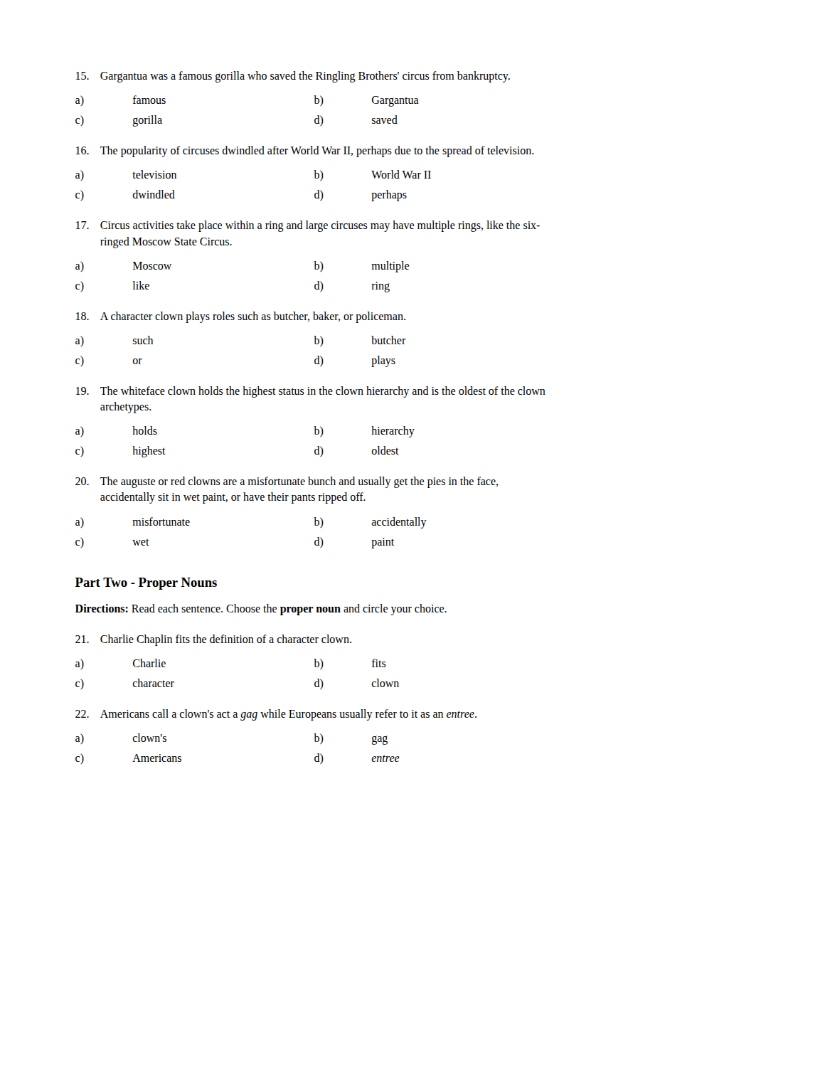15. Gargantua was a famous gorilla who saved the Ringling Brothers' circus from bankruptcy.
| a) | famous | b) | Gargantua |
| c) | gorilla | d) | saved |
16. The popularity of circuses dwindled after World War II, perhaps due to the spread of television.
| a) | television | b) | World War II |
| c) | dwindled | d) | perhaps |
17. Circus activities take place within a ring and large circuses may have multiple rings, like the six-ringed Moscow State Circus.
| a) | Moscow | b) | multiple |
| c) | like | d) | ring |
18. A character clown plays roles such as butcher, baker, or policeman.
| a) | such | b) | butcher |
| c) | or | d) | plays |
19. The whiteface clown holds the highest status in the clown hierarchy and is the oldest of the clown archetypes.
| a) | holds | b) | hierarchy |
| c) | highest | d) | oldest |
20. The auguste or red clowns are a misfortunate bunch and usually get the pies in the face, accidentally sit in wet paint, or have their pants ripped off.
| a) | misfortunate | b) | accidentally |
| c) | wet | d) | paint |
Part Two - Proper Nouns
Directions: Read each sentence. Choose the proper noun and circle your choice.
21. Charlie Chaplin fits the definition of a character clown.
| a) | Charlie | b) | fits |
| c) | character | d) | clown |
22. Americans call a clown's act a gag while Europeans usually refer to it as an entree.
| a) | clown's | b) | gag |
| c) | Americans | d) | entree |